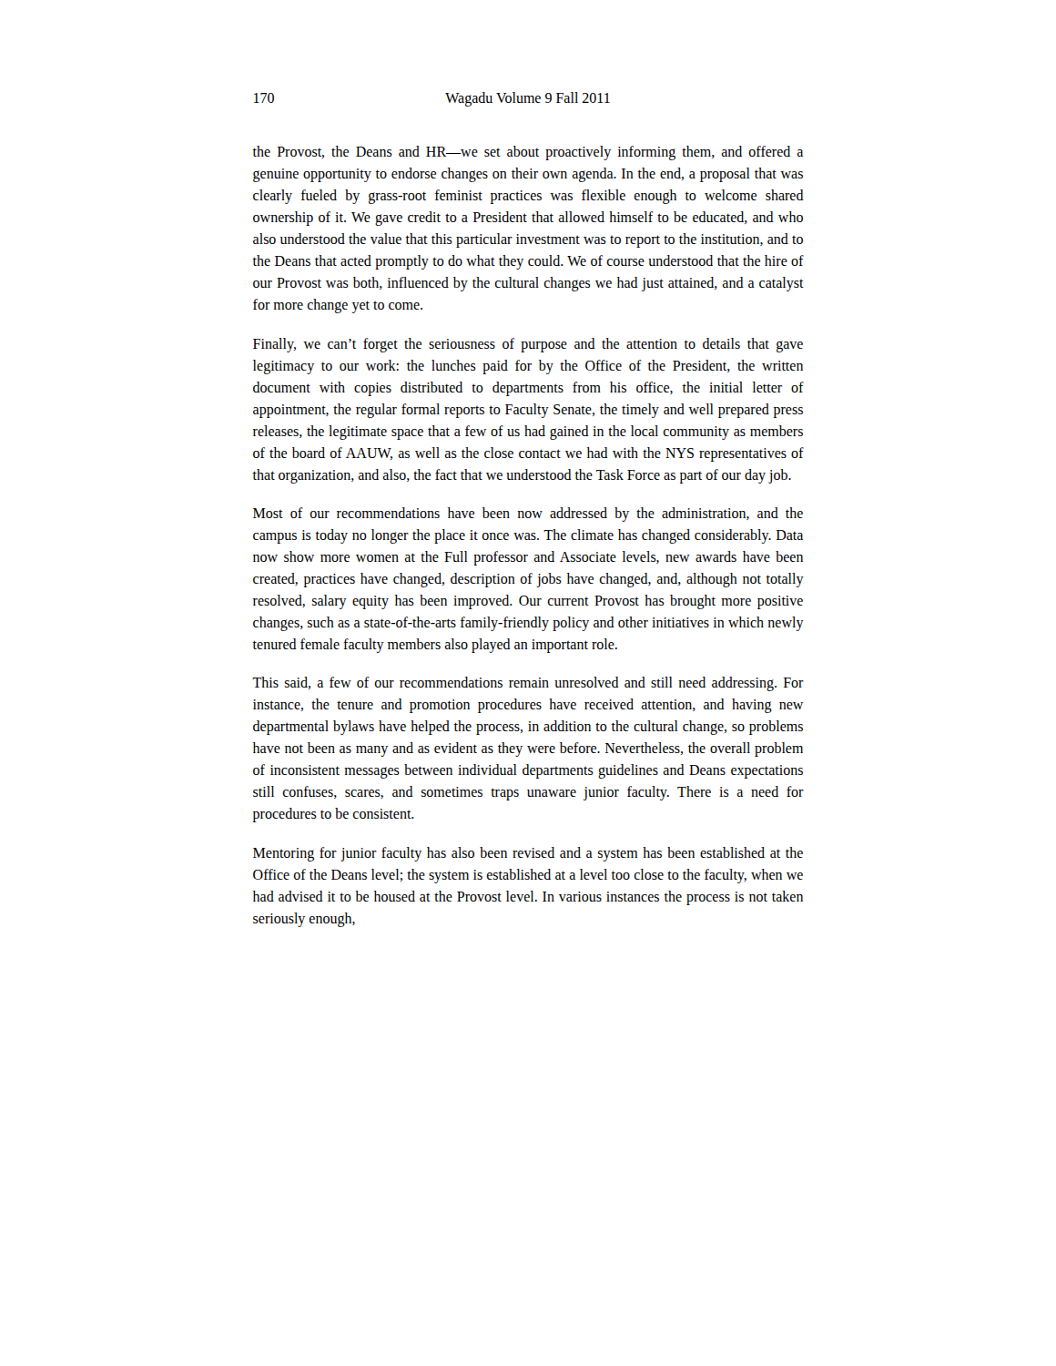170 Wagadu Volume 9 Fall 2011
the Provost, the Deans and HR—we set about proactively informing them, and offered a genuine opportunity to endorse changes on their own agenda. In the end, a proposal that was clearly fueled by grass-root feminist practices was flexible enough to welcome shared ownership of it. We gave credit to a President that allowed himself to be educated, and who also understood the value that this particular investment was to report to the institution, and to the Deans that acted promptly to do what they could. We of course understood that the hire of our Provost was both, influenced by the cultural changes we had just attained, and a catalyst for more change yet to come.
Finally, we can’t forget the seriousness of purpose and the attention to details that gave legitimacy to our work: the lunches paid for by the Office of the President, the written document with copies distributed to departments from his office, the initial letter of appointment, the regular formal reports to Faculty Senate, the timely and well prepared press releases, the legitimate space that a few of us had gained in the local community as members of the board of AAUW, as well as the close contact we had with the NYS representatives of that organization, and also, the fact that we understood the Task Force as part of our day job.
Most of our recommendations have been now addressed by the administration, and the campus is today no longer the place it once was. The climate has changed considerably. Data now show more women at the Full professor and Associate levels, new awards have been created, practices have changed, description of jobs have changed, and, although not totally resolved, salary equity has been improved. Our current Provost has brought more positive changes, such as a state-of-the-arts family-friendly policy and other initiatives in which newly tenured female faculty members also played an important role.
This said, a few of our recommendations remain unresolved and still need addressing. For instance, the tenure and promotion procedures have received attention, and having new departmental bylaws have helped the process, in addition to the cultural change, so problems have not been as many and as evident as they were before. Nevertheless, the overall problem of inconsistent messages between individual departments guidelines and Deans expectations still confuses, scares, and sometimes traps unaware junior faculty. There is a need for procedures to be consistent.
Mentoring for junior faculty has also been revised and a system has been established at the Office of the Deans level; the system is established at a level too close to the faculty, when we had advised it to be housed at the Provost level. In various instances the process is not taken seriously enough,